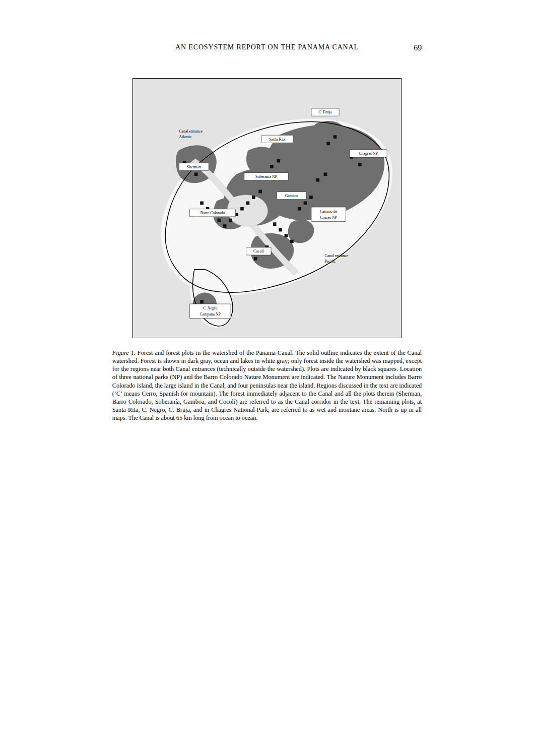An Ecosystem Report on the Panama Canal 69
C. Bruja Santa Rita Chagres NP Soberanía NP Gamboa Camino de Cruces NP Sherman Barro Colorado Cocolí C. Negro Campana NP Canal entrance Atlantic Canal entrance Pacific
Figure 1. Forest and forest plots in the watershed of the Panama Canal. The solid outline indicates the extent of the Canal watershed. Forest is shown in dark gray, ocean and lakes in white gray; only forest inside the watershed was mapped, except for the regions near both Canal entrances (technically outside the watershed). Plots are indicated by black squares. Location of three national parks (NP) and the Barro Colorado Nature Monument are indicated. The Nature Monument includes Barro Colorado Island, the large island in the Canal, and four peninsulas near the island. Regions discussed in the text are indicated (‘C’ means Cerro, Spanish for mountain). The forest immediately adjacent to the Canal and all the plots therein (Sherman, Barro Colorado, Soberanía, Gamboa, and Cocolí) are referred to as the Canal corridor in the text. The remaining plots, at Santa Rita, C. Negro, C. Bruja, and in Chagres National Park, are referred to as wet and montane areas. North is up in all maps. The Canal is about 65 km long from ocean to ocean.